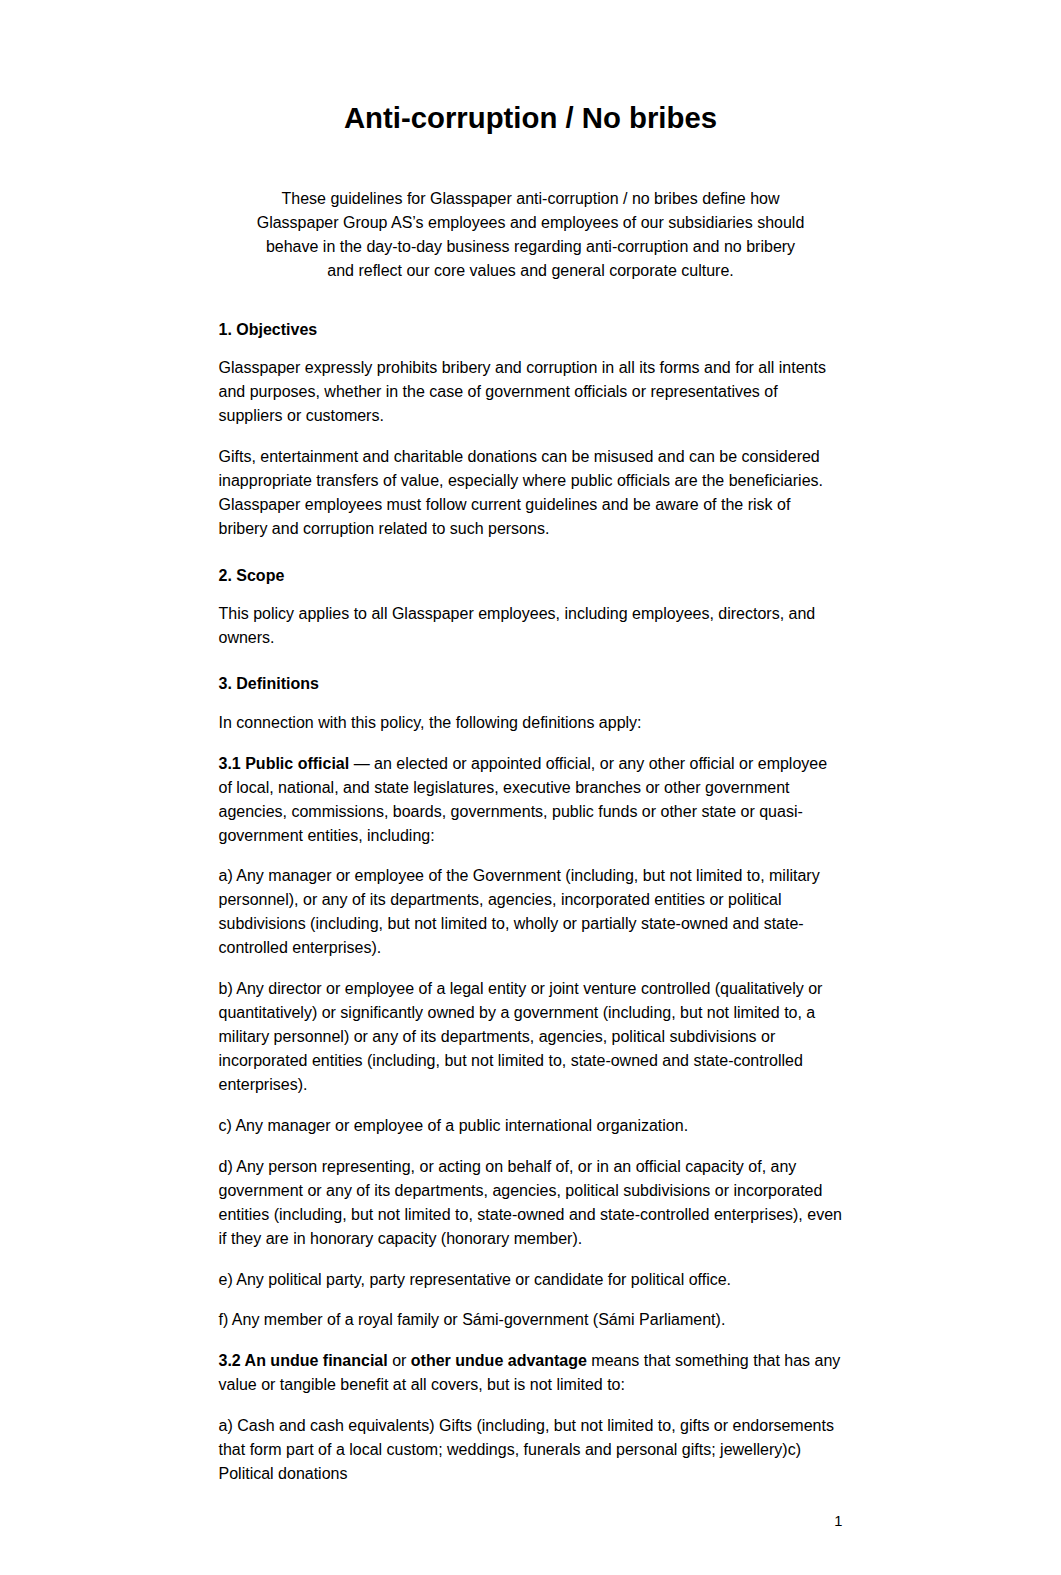Anti-corruption / No bribes
These guidelines for Glasspaper anti-corruption / no bribes define how Glasspaper Group AS’s employees and employees of our subsidiaries should behave in the day-to-day business regarding anti-corruption and no bribery and reflect our core values and general corporate culture.
1. Objectives
Glasspaper expressly prohibits bribery and corruption in all its forms and for all intents and purposes, whether in the case of government officials or representatives of suppliers or customers.
Gifts, entertainment and charitable donations can be misused and can be considered inappropriate transfers of value, especially where public officials are the beneficiaries. Glasspaper employees must follow current guidelines and be aware of the risk of bribery and corruption related to such persons.
2. Scope
This policy applies to all Glasspaper employees, including employees, directors, and owners.
3. Definitions
In connection with this policy, the following definitions apply:
3.1 Public official — an elected or appointed official, or any other official or employee of local, national, and state legislatures, executive branches or other government agencies, commissions, boards, governments, public funds or other state or quasi-government entities, including:
a) Any manager or employee of the Government (including, but not limited to, military personnel), or any of its departments, agencies, incorporated entities or political subdivisions (including, but not limited to, wholly or partially state-owned and state-controlled enterprises).
b) Any director or employee of a legal entity or joint venture controlled (qualitatively or quantitatively) or significantly owned by a government (including, but not limited to, a military personnel) or any of its departments, agencies, political subdivisions or incorporated entities (including, but not limited to, state-owned and state-controlled enterprises).
c) Any manager or employee of a public international organization.
d) Any person representing, or acting on behalf of, or in an official capacity of, any government or any of its departments, agencies, political subdivisions or incorporated entities (including, but not limited to, state-owned and state-controlled enterprises), even if they are in honorary capacity (honorary member).
e) Any political party, party representative or candidate for political office.
f) Any member of a royal family or Sámi-government (Sámi Parliament).
3.2 An undue financial or other undue advantage means that something that has any value or tangible benefit at all covers, but is not limited to:
a) Cash and cash equivalents) Gifts (including, but not limited to, gifts or endorsements that form part of a local custom; weddings, funerals and personal gifts; jewellery)c) Political donations
1